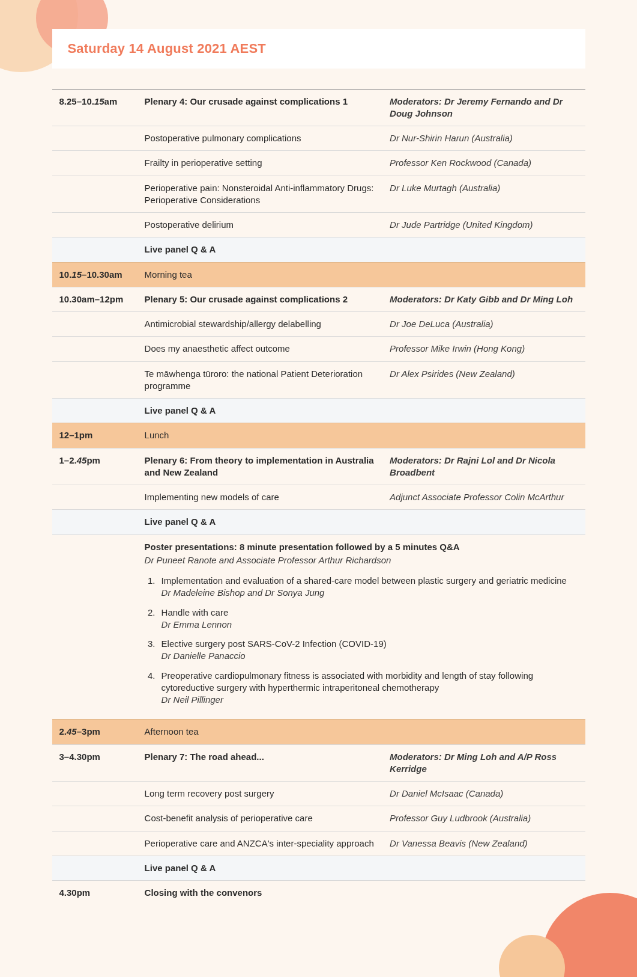Saturday 14 August 2021 AEST
| 8.25–10. 15 am | Plenary 4: Our crusade against complications 1 | Moderators: Dr Jeremy Fernando and Dr Doug Johnson |
| | Postoperative pulmonary complications | Dr Nur-Shirin Harun (Australia) |
| | Frailty in perioperative setting | Professor Ken Rockwood (Canada) |
| | Perioperative pain: Nonsteroidal Anti-inflammatory Drugs: Perioperative Considerations | Dr Luke Murtagh (Australia) |
| | Postoperative delirium | Dr Jude Partridge (United Kingdom) |
| | Live panel Q & A |
| 10. 15 –10.30am | Morning tea |
| 10.30am–12pm | Plenary 5: Our crusade against complications 2 | Moderators: Dr Katy Gibb and Dr Ming Loh |
| | Antimicrobial stewardship/allergy delabelling | Dr Joe DeLuca (Australia) |
| | Does my anaesthetic affect outcome | Professor Mike Irwin (Hong Kong) |
| | Te māwhenga tūroro: the national Patient Deterioration programme | Dr Alex Psirides (New Zealand) |
| | Live panel Q & A |
| 12–1pm | Lunch |
| 1–2. 45 pm | Plenary 6: From theory to implementation in Australia and New Zealand | Moderators: Dr Rajni Lol and Dr Nicola Broadbent |
| | Implementing new models of care | Adjunct Associate Professor Colin McArthur |
| | Live panel Q & A |
| | Poster presentations: 8 minute presentation followed by a 5 minutes Q&A Dr Puneet Ranote and Associate Professor Arthur Richardson Implementation and evaluation of a shared-care model between plastic surgery and geriatric medicine Dr Madeleine Bishop and Dr Sonya Jung Handle with care Dr Emma Lennon Elective surgery post SARS-CoV-2 Infection (COVID-19) Dr Danielle Panaccio Preoperative cardiopulmonary fitness is associated with morbidity and length of stay following cytoreductive surgery with hyperthermic intraperitoneal chemotherapy Dr Neil Pillinger |
| 2. 45 –3pm | Afternoon tea |
| 3–4.30pm | Plenary 7: The road ahead... | Moderators: Dr Ming Loh and A/P Ross Kerridge |
| | Long term recovery post surgery | Dr Daniel McIsaac (Canada) |
| | Cost-benefit analysis of perioperative care | Professor Guy Ludbrook (Australia) |
| | Perioperative care and ANZCA's inter-speciality approach | Dr Vanessa Beavis (New Zealand) |
| | Live panel Q & A |
| 4.30pm | Closing with the convenors |